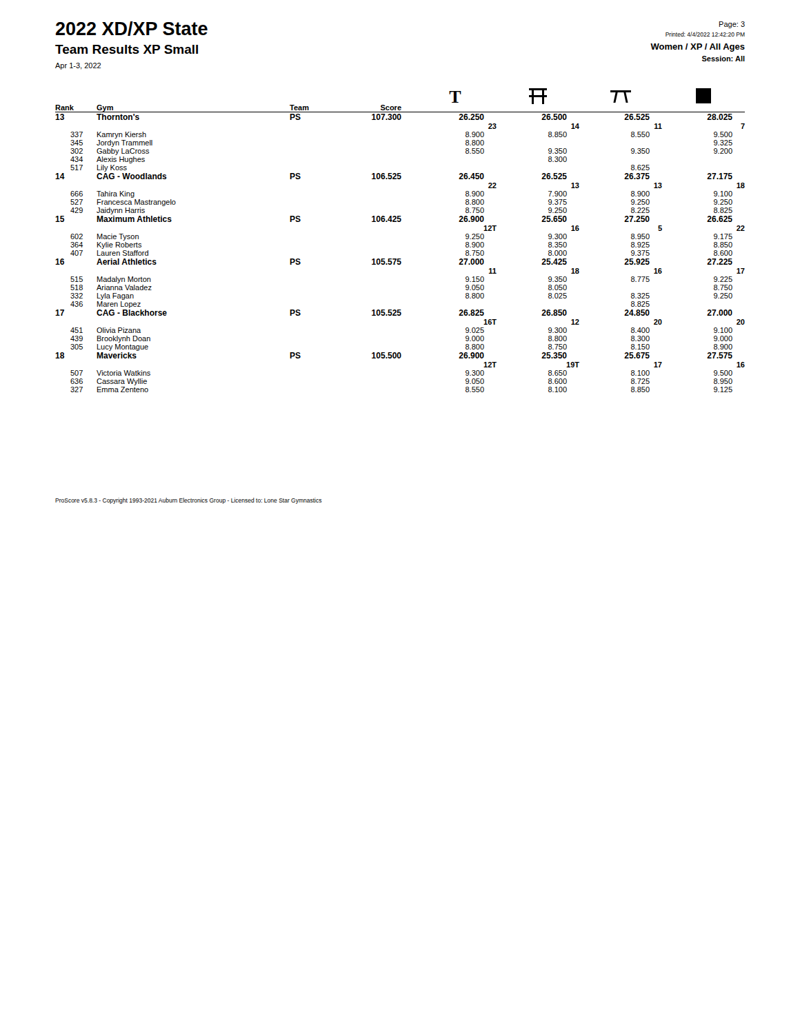Page: 3
Printed: 4/4/2022 12:42:20 PM
Women / XP / All Ages
Session: All
2022 XD/XP State
Team Results XP Small
Apr 1-3, 2022
| Rank | Gym | Team | Score | T | | | |
| --- | --- | --- | --- | --- | --- | --- | --- |
| 13 | Thornton's | PS | 107.300 | 26.250 | 26.500 | 26.525 | 28.025 |
| | 23 | 14 | 11 | 7 |
| 337 | Kamryn Kiersh | | | 8.900 | 8.850 | 8.550 | 9.500 |
| 345 | Jordyn Trammell | | | 8.800 | | | 9.325 |
| 302 | Gabby LaCross | | | 8.550 | 9.350 | 9.350 | 9.200 |
| 434 | Alexis Hughes | | | | 8.300 | | |
| 517 | Lily Koss | | | | | 8.625 | |
| 14 | CAG - Woodlands | PS | 106.525 | 26.450 | 26.525 | 26.375 | 27.175 |
| | 22 | 13 | 13 | 18 |
| 666 | Tahira King | | | 8.900 | 7.900 | 8.900 | 9.100 |
| 527 | Francesca Mastrangelo | | | 8.800 | 9.375 | 9.250 | 9.250 |
| 429 | Jaidynn Harris | | | 8.750 | 9.250 | 8.225 | 8.825 |
| 15 | Maximum Athletics | PS | 106.425 | 26.900 | 25.650 | 27.250 | 26.625 |
| | 12T | 16 | 5 | 22 |
| 602 | Macie Tyson | | | 9.250 | 9.300 | 8.950 | 9.175 |
| 364 | Kylie Roberts | | | 8.900 | 8.350 | 8.925 | 8.850 |
| 407 | Lauren Stafford | | | 8.750 | 8.000 | 9.375 | 8.600 |
| 16 | Aerial Athletics | PS | 105.575 | 27.000 | 25.425 | 25.925 | 27.225 |
| | 11 | 18 | 16 | 17 |
| 515 | Madalyn Morton | | | 9.150 | 9.350 | 8.775 | 9.225 |
| 518 | Arianna Valadez | | | 9.050 | 8.050 | | 8.750 |
| 332 | Lyla Fagan | | | 8.800 | 8.025 | 8.325 | 9.250 |
| 436 | Maren Lopez | | | | | 8.825 | |
| 17 | CAG - Blackhorse | PS | 105.525 | 26.825 | 26.850 | 24.850 | 27.000 |
| | 16T | 12 | 20 | 20 |
| 451 | Olivia Pizana | | | 9.025 | 9.300 | 8.400 | 9.100 |
| 439 | Brooklynh Doan | | | 9.000 | 8.800 | 8.300 | 9.000 |
| 305 | Lucy Montague | | | 8.800 | 8.750 | 8.150 | 8.900 |
| 18 | Mavericks | PS | 105.500 | 26.900 | 25.350 | 25.675 | 27.575 |
| | 12T | 19T | 17 | 16 |
| 507 | Victoria Watkins | | | 9.300 | 8.650 | 8.100 | 9.500 |
| 636 | Cassara Wyllie | | | 9.050 | 8.600 | 8.725 | 8.950 |
| 327 | Emma Zenteno | | | 8.550 | 8.100 | 8.850 | 9.125 |
ProScore v5.8.3 - Copyright 1993-2021 Auburn Electronics Group - Licensed to: Lone Star Gymnastics